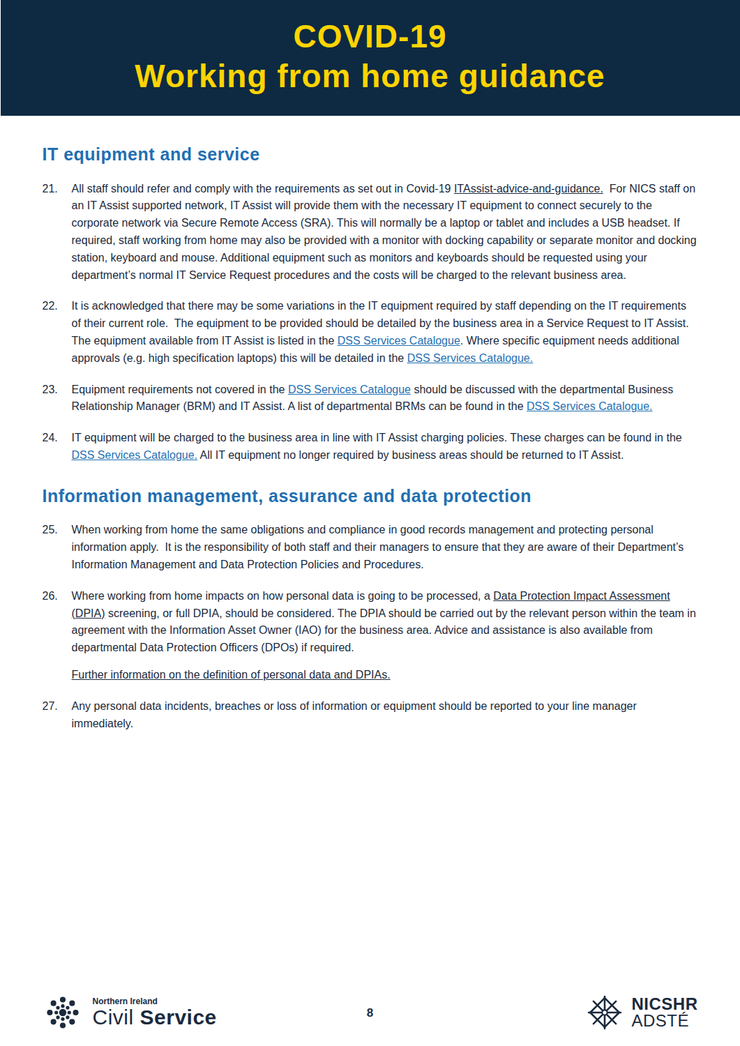COVID-19 Working from home guidance
IT equipment and service
21. All staff should refer and comply with the requirements as set out in Covid-19 ITAssist-advice-and-guidance. For NICS staff on an IT Assist supported network, IT Assist will provide them with the necessary IT equipment to connect securely to the corporate network via Secure Remote Access (SRA). This will normally be a laptop or tablet and includes a USB headset. If required, staff working from home may also be provided with a monitor with docking capability or separate monitor and docking station, keyboard and mouse. Additional equipment such as monitors and keyboards should be requested using your department’s normal IT Service Request procedures and the costs will be charged to the relevant business area.
22. It is acknowledged that there may be some variations in the IT equipment required by staff depending on the IT requirements of their current role. The equipment to be provided should be detailed by the business area in a Service Request to IT Assist. The equipment available from IT Assist is listed in the DSS Services Catalogue. Where specific equipment needs additional approvals (e.g. high specification laptops) this will be detailed in the DSS Services Catalogue.
23. Equipment requirements not covered in the DSS Services Catalogue should be discussed with the departmental Business Relationship Manager (BRM) and IT Assist. A list of departmental BRMs can be found in the DSS Services Catalogue.
24. IT equipment will be charged to the business area in line with IT Assist charging policies. These charges can be found in the DSS Services Catalogue. All IT equipment no longer required by business areas should be returned to IT Assist.
Information management, assurance and data protection
25. When working from home the same obligations and compliance in good records management and protecting personal information apply. It is the responsibility of both staff and their managers to ensure that they are aware of their Department’s Information Management and Data Protection Policies and Procedures.
26. Where working from home impacts on how personal data is going to be processed, a Data Protection Impact Assessment (DPIA) screening, or full DPIA, should be considered. The DPIA should be carried out by the relevant person within the team in agreement with the Information Asset Owner (IAO) for the business area. Advice and assistance is also available from departmental Data Protection Officers (DPOs) if required.
Further information on the definition of personal data and DPIAs.
27. Any personal data incidents, breaches or loss of information or equipment should be reported to your line manager immediately.
Northern Ireland Civil Service
8
NICSHR ADSTÉ